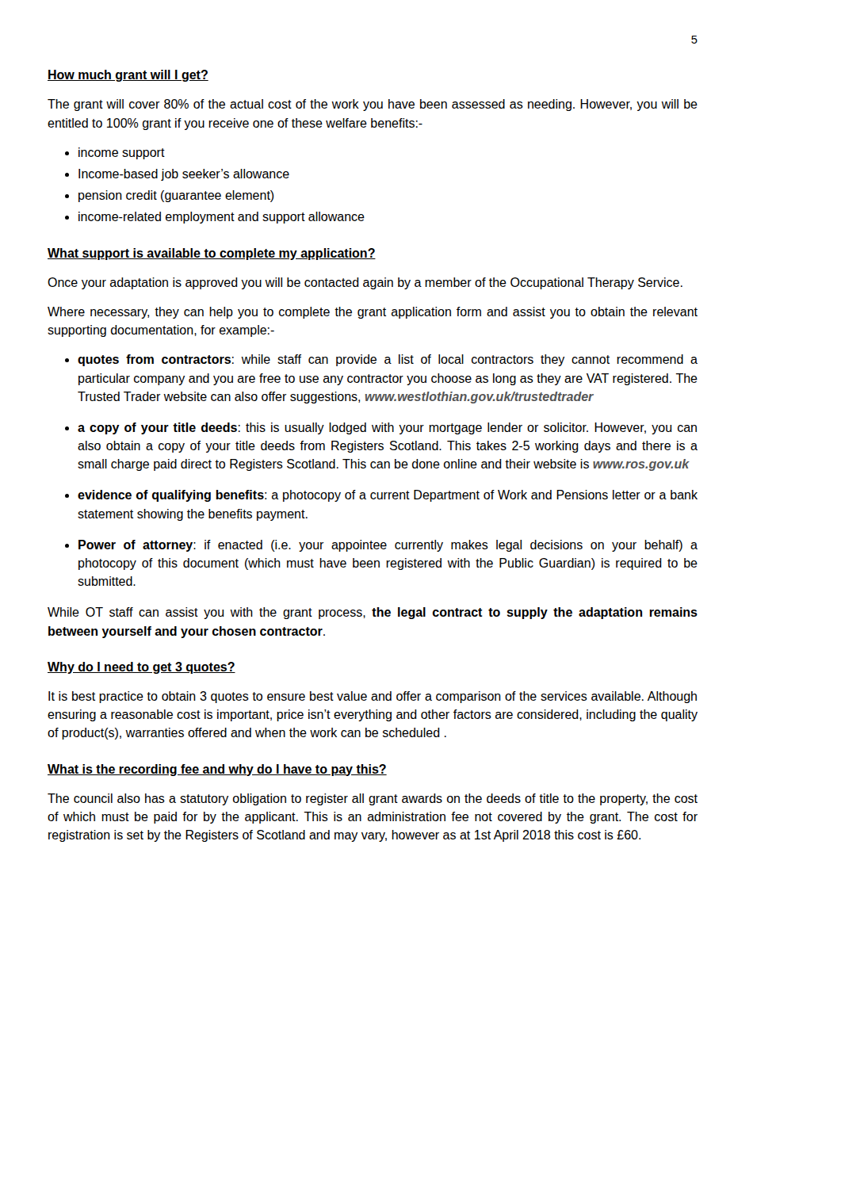5
How much grant will I get?
The grant will cover 80% of the actual cost of the work you have been assessed as needing. However, you will be entitled to 100% grant if you receive one of these welfare benefits:-
income support
Income-based job seeker’s allowance
pension credit (guarantee element)
income-related employment and support allowance
What support is available to complete my application?
Once your adaptation is approved you will be contacted again by a member of the Occupational Therapy Service.
Where necessary, they can help you to complete the grant application form and assist you to obtain the relevant supporting documentation, for example:-
quotes from contractors: while staff can provide a list of local contractors they cannot recommend a particular company and you are free to use any contractor you choose as long as they are VAT registered. The Trusted Trader website can also offer suggestions, www.westlothian.gov.uk/trustedtrader
a copy of your title deeds: this is usually lodged with your mortgage lender or solicitor. However, you can also obtain a copy of your title deeds from Registers Scotland. This takes 2-5 working days and there is a small charge paid direct to Registers Scotland. This can be done online and their website is www.ros.gov.uk
evidence of qualifying benefits: a photocopy of a current Department of Work and Pensions letter or a bank statement showing the benefits payment.
Power of attorney: if enacted (i.e. your appointee currently makes legal decisions on your behalf) a photocopy of this document (which must have been registered with the Public Guardian) is required to be submitted.
While OT staff can assist you with the grant process, the legal contract to supply the adaptation remains between yourself and your chosen contractor.
Why do I need to get 3 quotes?
It is best practice to obtain 3 quotes to ensure best value and offer a comparison of the services available. Although ensuring a reasonable cost is important, price isn’t everything and other factors are considered, including the quality of product(s), warranties offered and when the work can be scheduled .
What is the recording fee and why do I have to pay this?
The council also has a statutory obligation to register all grant awards on the deeds of title to the property, the cost of which must be paid for by the applicant. This is an administration fee not covered by the grant. The cost for registration is set by the Registers of Scotland and may vary, however as at 1st April 2018 this cost is £60.